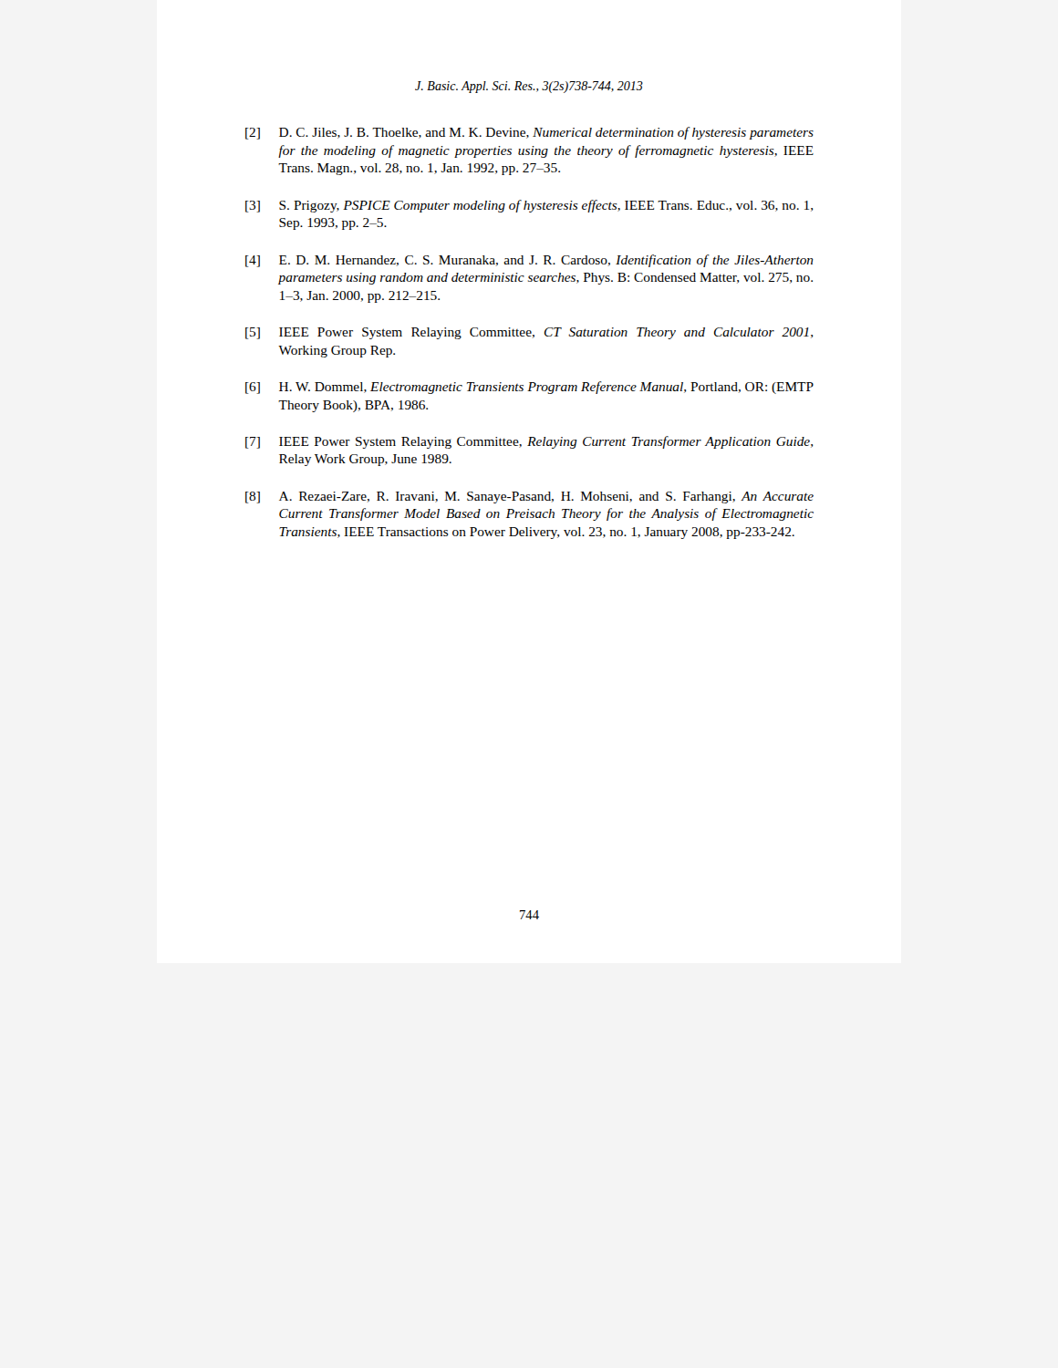J. Basic. Appl. Sci. Res., 3(2s)738-744, 2013
[2] D. C. Jiles, J. B. Thoelke, and M. K. Devine, Numerical determination of hysteresis parameters for the modeling of magnetic properties using the theory of ferromagnetic hysteresis, IEEE Trans. Magn., vol. 28, no. 1, Jan. 1992, pp. 27–35.
[3] S. Prigozy, PSPICE Computer modeling of hysteresis effects, IEEE Trans. Educ., vol. 36, no. 1, Sep. 1993, pp. 2–5.
[4] E. D. M. Hernandez, C. S. Muranaka, and J. R. Cardoso, Identification of the Jiles-Atherton parameters using random and deterministic searches, Phys. B: Condensed Matter, vol. 275, no. 1–3, Jan. 2000, pp. 212–215.
[5] IEEE Power System Relaying Committee, CT Saturation Theory and Calculator 2001, Working Group Rep.
[6] H. W. Dommel, Electromagnetic Transients Program Reference Manual, Portland, OR: (EMTP Theory Book), BPA, 1986.
[7] IEEE Power System Relaying Committee, Relaying Current Transformer Application Guide, Relay Work Group, June 1989.
[8] A. Rezaei-Zare, R. Iravani, M. Sanaye-Pasand, H. Mohseni, and S. Farhangi, An Accurate Current Transformer Model Based on Preisach Theory for the Analysis of Electromagnetic Transients, IEEE Transactions on Power Delivery, vol. 23, no. 1, January 2008, pp-233-242.
744